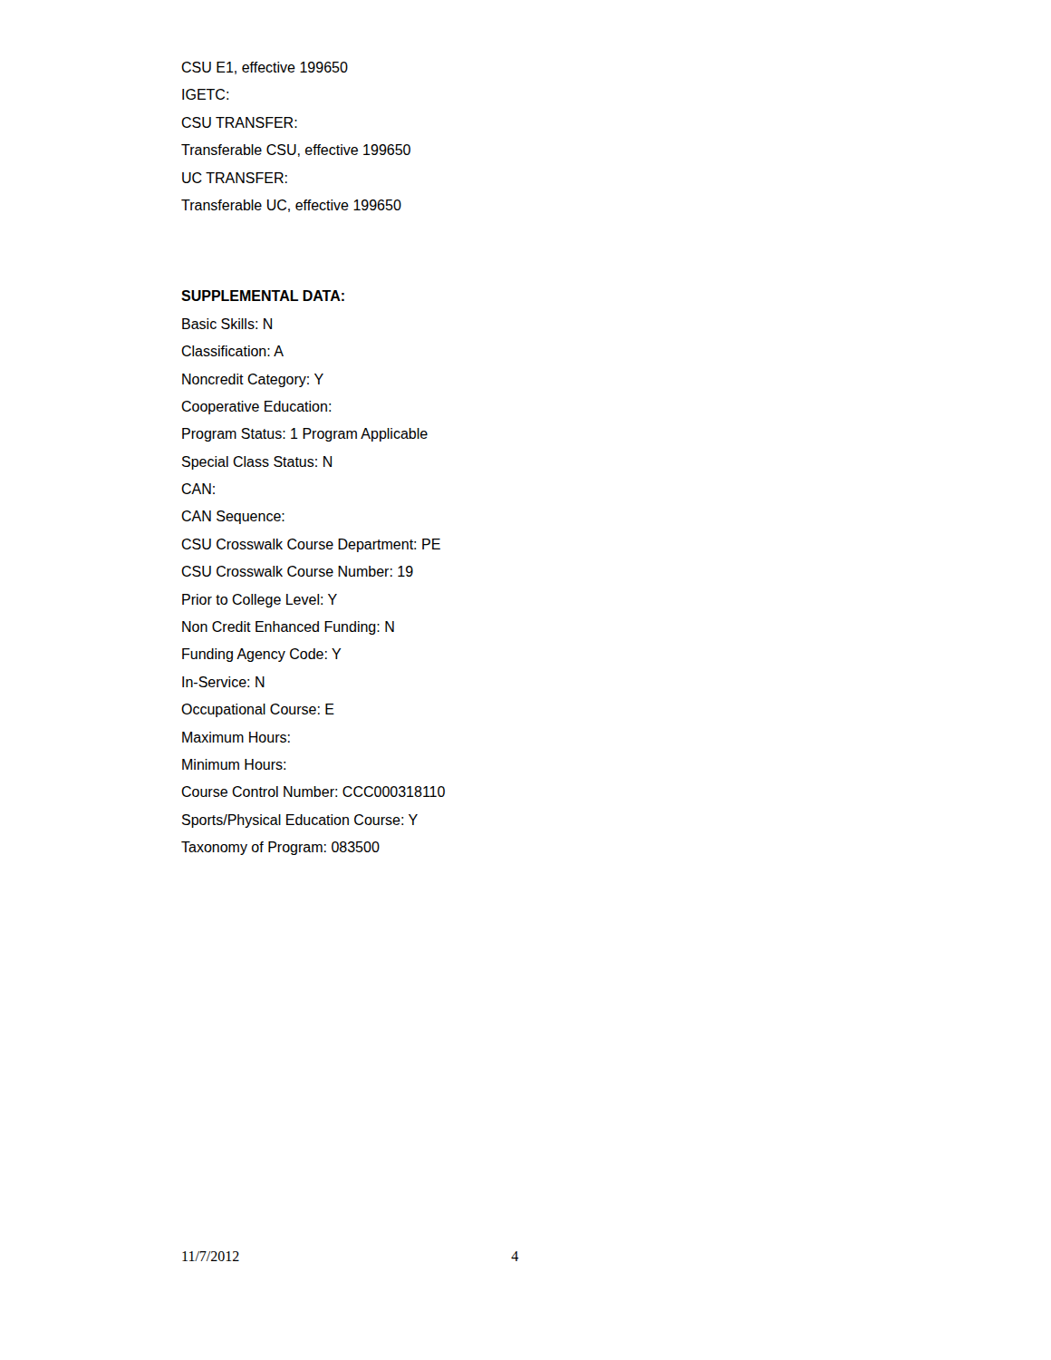CSU E1, effective 199650
IGETC:
CSU TRANSFER:
Transferable CSU, effective 199650
UC TRANSFER:
Transferable UC, effective 199650
SUPPLEMENTAL DATA:
Basic Skills: N
Classification: A
Noncredit Category: Y
Cooperative Education:
Program Status: 1 Program Applicable
Special Class Status: N
CAN:
CAN Sequence:
CSU Crosswalk Course Department: PE
CSU Crosswalk Course Number: 19
Prior to College Level: Y
Non Credit Enhanced Funding: N
Funding Agency Code: Y
In-Service: N
Occupational Course: E
Maximum Hours:
Minimum Hours:
Course Control Number: CCC000318110
Sports/Physical Education Course: Y
Taxonomy of Program: 083500
11/7/2012 4